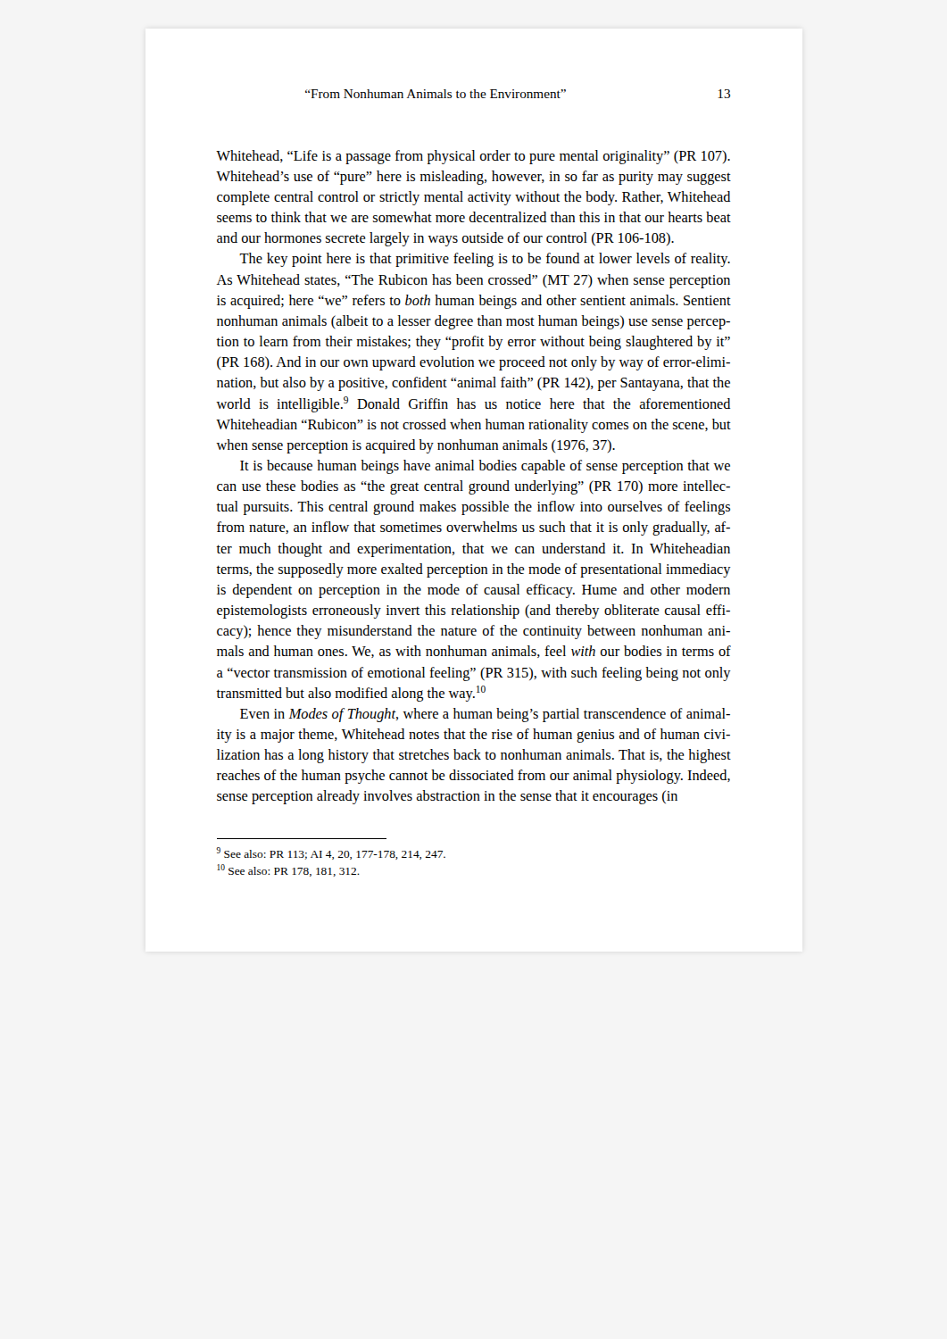“From Nonhuman Animals to the Environment” 13
Whitehead, “Life is a passage from physical order to pure mental originality” (PR 107). Whitehead’s use of “pure” here is misleading, however, in so far as purity may suggest complete central control or strictly mental activity without the body. Rather, Whitehead seems to think that we are somewhat more decentralized than this in that our hearts beat and our hormones secrete largely in ways outside of our control (PR 106-108).
The key point here is that primitive feeling is to be found at lower levels of reality. As Whitehead states, “The Rubicon has been crossed” (MT 27) when sense perception is acquired; here “we” refers to both human beings and other sentient animals. Sentient nonhuman animals (albeit to a lesser degree than most human beings) use sense perception to learn from their mistakes; they “profit by error without being slaughtered by it” (PR 168). And in our own upward evolution we proceed not only by way of error-elimination, but also by a positive, confident “animal faith” (PR 142), per Santayana, that the world is intelligible.9 Donald Griffin has us notice here that the aforementioned Whiteheadian “Rubicon” is not crossed when human rationality comes on the scene, but when sense perception is acquired by nonhuman animals (1976, 37).
It is because human beings have animal bodies capable of sense perception that we can use these bodies as “the great central ground underlying” (PR 170) more intellectual pursuits. This central ground makes possible the inflow into ourselves of feelings from nature, an inflow that sometimes overwhelms us such that it is only gradually, after much thought and experimentation, that we can understand it. In Whiteheadian terms, the supposedly more exalted perception in the mode of presentational immediacy is dependent on perception in the mode of causal efficacy. Hume and other modern epistemologists erroneously invert this relationship (and thereby obliterate causal efficacy); hence they misunderstand the nature of the continuity between nonhuman animals and human ones. We, as with nonhuman animals, feel with our bodies in terms of a “vector transmission of emotional feeling” (PR 315), with such feeling being not only transmitted but also modified along the way.10
Even in Modes of Thought, where a human being’s partial transcendence of animality is a major theme, Whitehead notes that the rise of human genius and of human civilization has a long history that stretches back to nonhuman animals. That is, the highest reaches of the human psyche cannot be dissociated from our animal physiology. Indeed, sense perception already involves abstraction in the sense that it encourages (in
9 See also: PR 113; AI 4, 20, 177-178, 214, 247.
10 See also: PR 178, 181, 312.